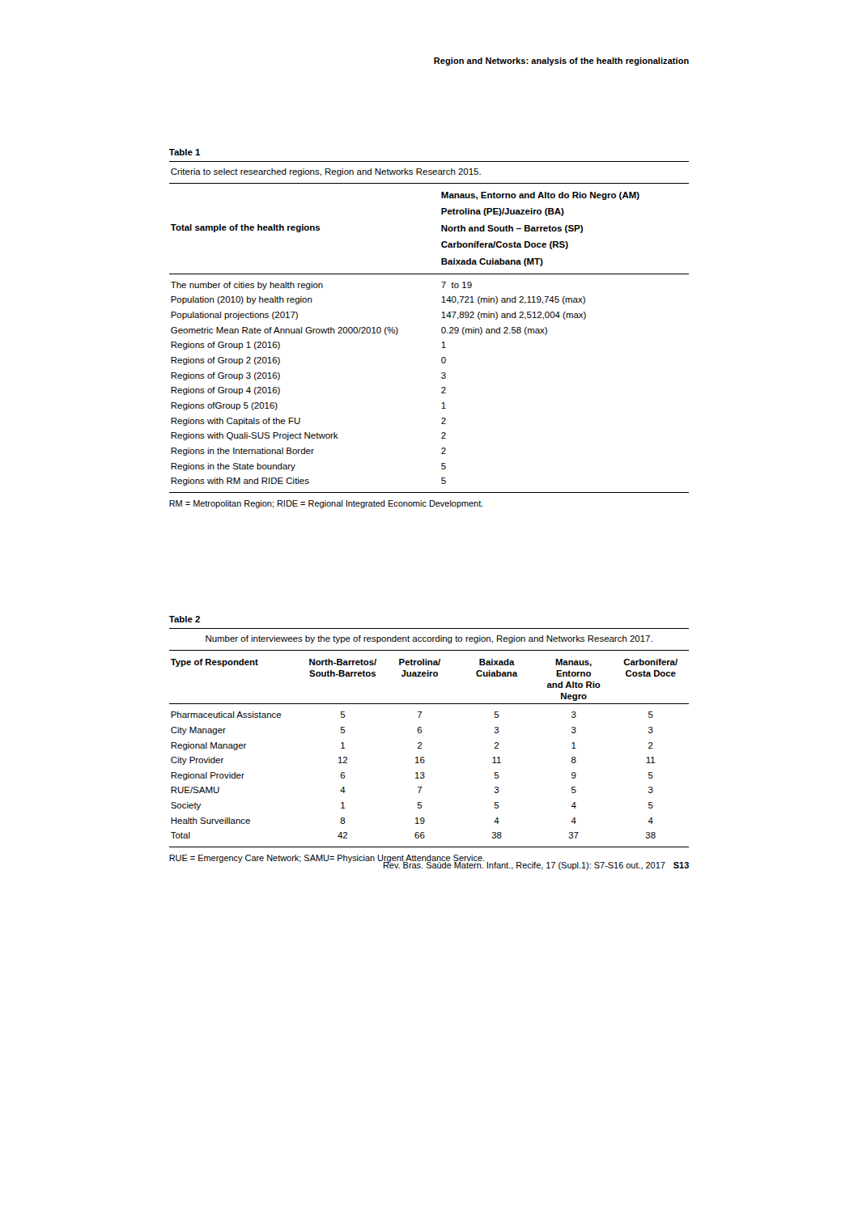Region and Networks: analysis of the health regionalization
Table 1
| Criteria to select researched regions, Region and Networks Research 2015. |
| | Manaus, Entorno and Alto do Rio Negro (AM) |
| | Petrolina (PE)/Juazeiro (BA) |
| Total sample of the health regions | North and South – Barretos (SP) |
| | Carbonífera/Costa Doce (RS) |
| | Baixada Cuiabana (MT) |
| The number of cities by health region | 7 to 19 |
| Population (2010) by health region | 140,721 (min) and 2,119,745 (max) |
| Populational projections (2017) | 147,892 (min) and 2,512,004 (max) |
| Geometric Mean Rate of Annual Growth 2000/2010 (%) | 0.29 (min) and 2.58 (max) |
| Regions of Group 1 (2016) | 1 |
| Regions of Group 2 (2016) | 0 |
| Regions of Group 3 (2016) | 3 |
| Regions of Group 4 (2016) | 2 |
| Regions ofGroup 5 (2016) | 1 |
| Regions with Capitals of the FU | 2 |
| Regions with Quali-SUS Project Network | 2 |
| Regions in the International Border | 2 |
| Regions in the State boundary | 5 |
| Regions with RM and RIDE Cities | 5 |
RM = Metropolitan Region; RIDE = Regional Integrated Economic Development.
Table 2
| Number of interviewees by the type of respondent according to region, Region and Networks Research 2017. |
| Type of Respondent | North-Barretos/ South-Barretos | Petrolina/ Juazeiro | Baixada Cuiabana | Manaus, Entorno and Alto Rio Negro | Carbonífera/ Costa Doce |
| Pharmaceutical Assistance | 5 | 7 | 5 | 3 | 5 |
| City Manager | 5 | 6 | 3 | 3 | 3 |
| Regional Manager | 1 | 2 | 2 | 1 | 2 |
| City Provider | 12 | 16 | 11 | 8 | 11 |
| Regional Provider | 6 | 13 | 5 | 9 | 5 |
| RUE/SAMU | 4 | 7 | 3 | 5 | 3 |
| Society | 1 | 5 | 5 | 4 | 5 |
| Health Surveillance | 8 | 19 | 4 | 4 | 4 |
| Total | 42 | 66 | 38 | 37 | 38 |
RUE = Emergency Care Network; SAMU= Physician Urgent Attendance Service.
Rev. Bras. Saúde Matern. Infant., Recife, 17 (Supl.1): S7-S16 out., 2017S13